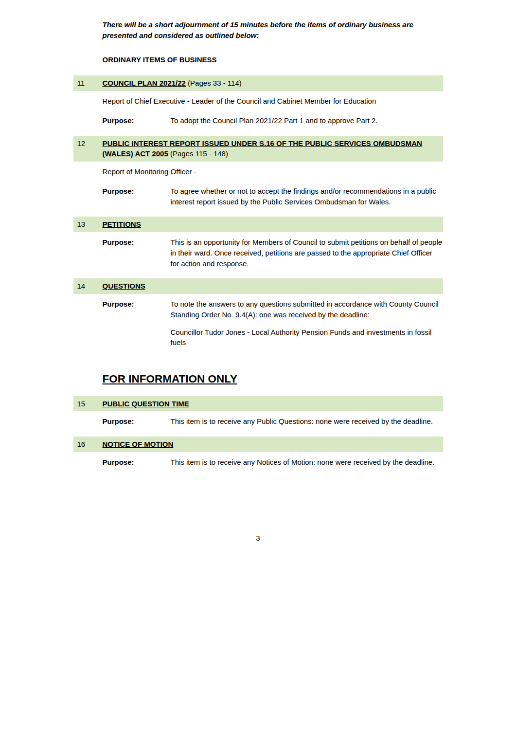There will be a short adjournment of 15 minutes before the items of ordinary business are presented and considered as outlined below:
Ordinary Items of Business
11
Council Plan 2021/22 (Pages 33 - 114)
Report of Chief Executive - Leader of the Council and Cabinet Member for Education
Purpose:
To adopt the Council Plan 2021/22 Part 1 and to approve Part 2.
12
Public Interest Report Issued Under S.16 of the Public Services Ombudsman (Wales) Act 2005 (Pages 115 - 148)
Report of Monitoring Officer -
Purpose:
To agree whether or not to accept the findings and/or recommendations in a public interest report issued by the Public Services Ombudsman for Wales.
13
Petitions
Purpose:
This is an opportunity for Members of Council to submit petitions on behalf of people in their ward. Once received, petitions are passed to the appropriate Chief Officer for action and response.
14
Questions
Purpose:
To note the answers to any questions submitted in accordance with County Council Standing Order No. 9.4(A): one was received by the deadline:
Councillor Tudor Jones - Local Authority Pension Funds and investments in fossil fuels
For Information Only
15
Public Question Time
Purpose:
This item is to receive any Public Questions: none were received by the deadline.
16
Notice of Motion
Purpose:
This item is to receive any Notices of Motion: none were received by the deadline.
3